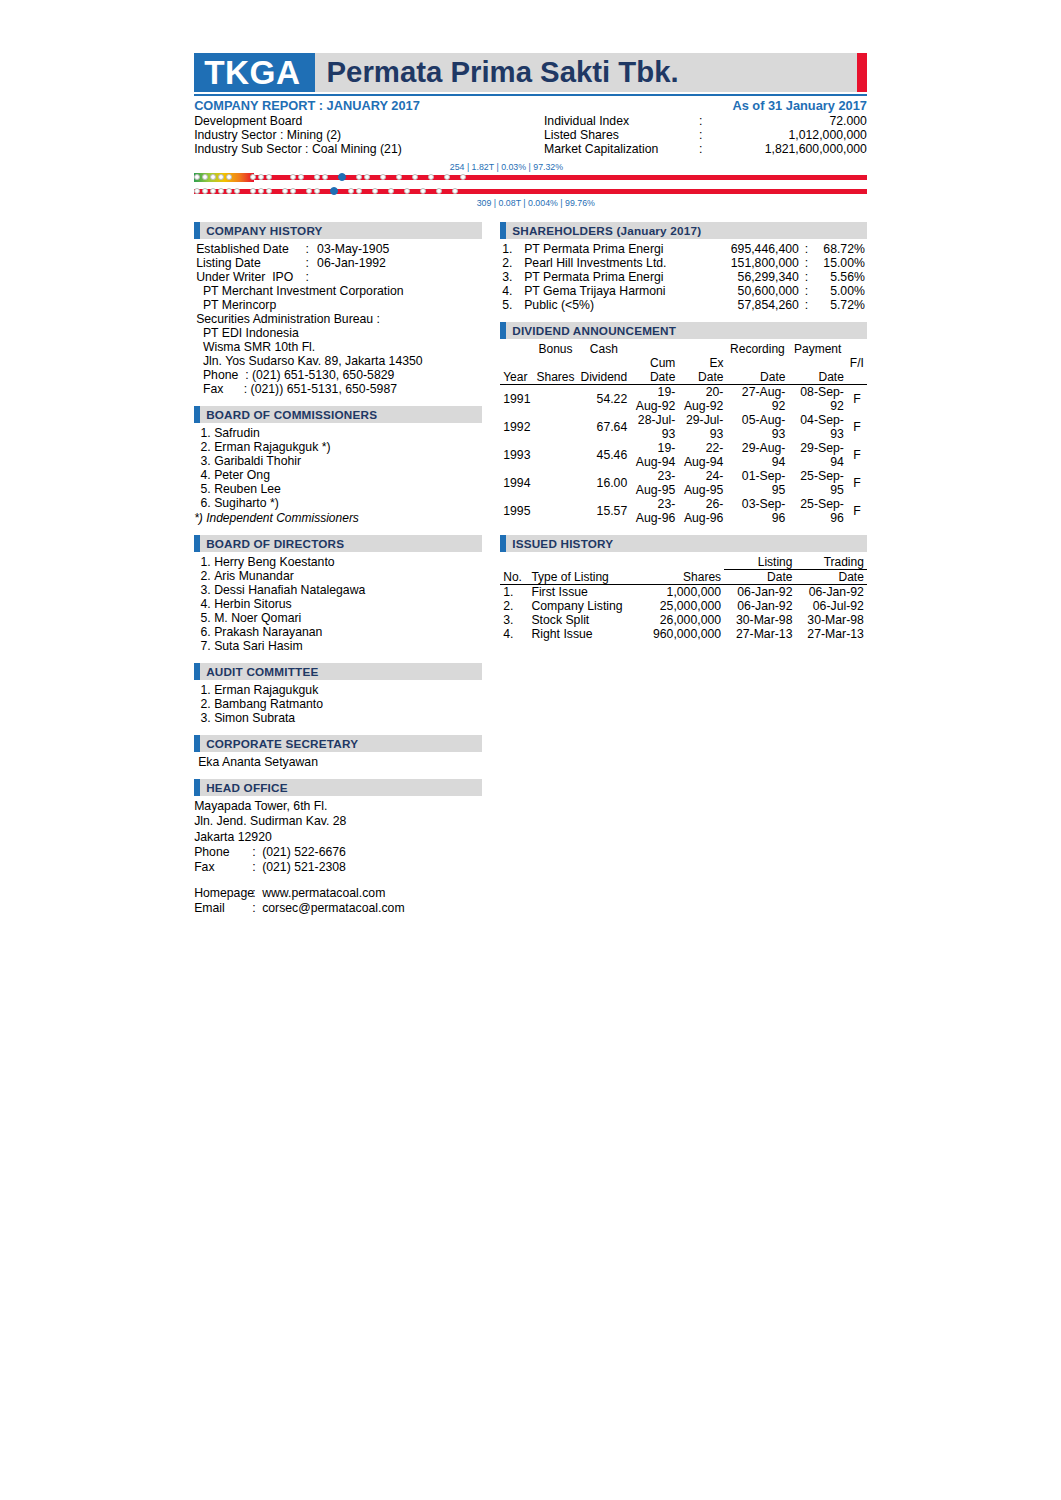TKGA
Permata Prima Sakti Tbk.
COMPANY REPORT : JANUARY 2017
As of 31 January 2017
Development Board
Industry Sector : Mining (2)
Industry Sub Sector : Coal Mining (21)
| Individual Index | : | 72.000 |
| Listed Shares | : | 1,012,000,000 |
| Market Capitalization | : | 1,821,600,000,000 |
254 | 1.82T | 0.03% | 97.32%
309 | 0.08T | 0.004% | 99.76%
COMPANY HISTORY
| Established Date | : | 03-May-1905 |
| Listing Date | : | 06-Jan-1992 |
| Under Writer IPO | : | |
| PT Merchant Investment Corporation |
| PT Merincorp |
| Securities Administration Bureau : |
| PT EDI Indonesia |
| Wisma SMR 10th Fl. |
| Jln. Yos Sudarso Kav. 89, Jakarta 14350 |
| Phone : (021) 651-5130, 650-5829 |
| Fax : (021)) 651-5131, 650-5987 |
BOARD OF COMMISSIONERS
Safrudin
Erman Rajagukguk *)
Garibaldi Thohir
Peter Ong
Reuben Lee
Sugiharto *)
*) Independent Commissioners
BOARD OF DIRECTORS
Herry Beng Koestanto
Aris Munandar
Dessi Hanafiah Natalegawa
Herbin Sitorus
M. Noer Qomari
Prakash Narayanan
Suta Sari Hasim
AUDIT COMMITTEE
Erman Rajagukguk
Bambang Ratmanto
Simon Subrata
CORPORATE SECRETARY
Eka Ananta Setyawan
HEAD OFFICE
Mayapada Tower, 6th Fl.
Jln. Jend. Sudirman Kav. 28
Jakarta 12920
Phone:(021) 522-6676
Fax:(021) 521-2308
Homepage: www.permatacoal.com
Email: corsec@permatacoal.com
SHAREHOLDERS (January 2017)
| 1. | PT Permata Prima Energi | 695,446,400 | : | 68.72% |
| 2. | Pearl Hill Investments Ltd. | 151,800,000 | : | 15.00% |
| 3. | PT Permata Prima Energi | 56,299,340 | : | 5.56% |
| 4. | PT Gema Trijaya Harmoni | 50,600,000 | : | 5.00% |
| 5. | Public (<5%) | 57,854,260 | : | 5.72% |
DIVIDEND ANNOUNCEMENT
| | Bonus | Cash | | | Recording | Payment | F/I |
| --- | --- | --- | --- | --- | --- | --- | --- |
| Year | Shares | Dividend | Cum Date | Ex Date | Date | Date |
| 1991 | | 54.22 | 19-Aug-92 | 20-Aug-92 | 27-Aug-92 | 08-Sep-92 | F |
| 1992 | | 67.64 | 28-Jul-93 | 29-Jul-93 | 05-Aug-93 | 04-Sep-93 | F |
| 1993 | | 45.46 | 19-Aug-94 | 22-Aug-94 | 29-Aug-94 | 29-Sep-94 | F |
| 1994 | | 16.00 | 23-Aug-95 | 24-Aug-95 | 01-Sep-95 | 25-Sep-95 | F |
| 1995 | | 15.57 | 23-Aug-96 | 26-Aug-96 | 03-Sep-96 | 25-Sep-96 | F |
ISSUED HISTORY
| | | | Listing | Trading |
| --- | --- | --- | --- | --- |
| No. | Type of Listing | Shares | Date | Date |
| 1. | First Issue | 1,000,000 | 06-Jan-92 | 06-Jan-92 |
| 2. | Company Listing | 25,000,000 | 06-Jan-92 | 06-Jul-92 |
| 3. | Stock Split | 26,000,000 | 30-Mar-98 | 30-Mar-98 |
| 4. | Right Issue | 960,000,000 | 27-Mar-13 | 27-Mar-13 |